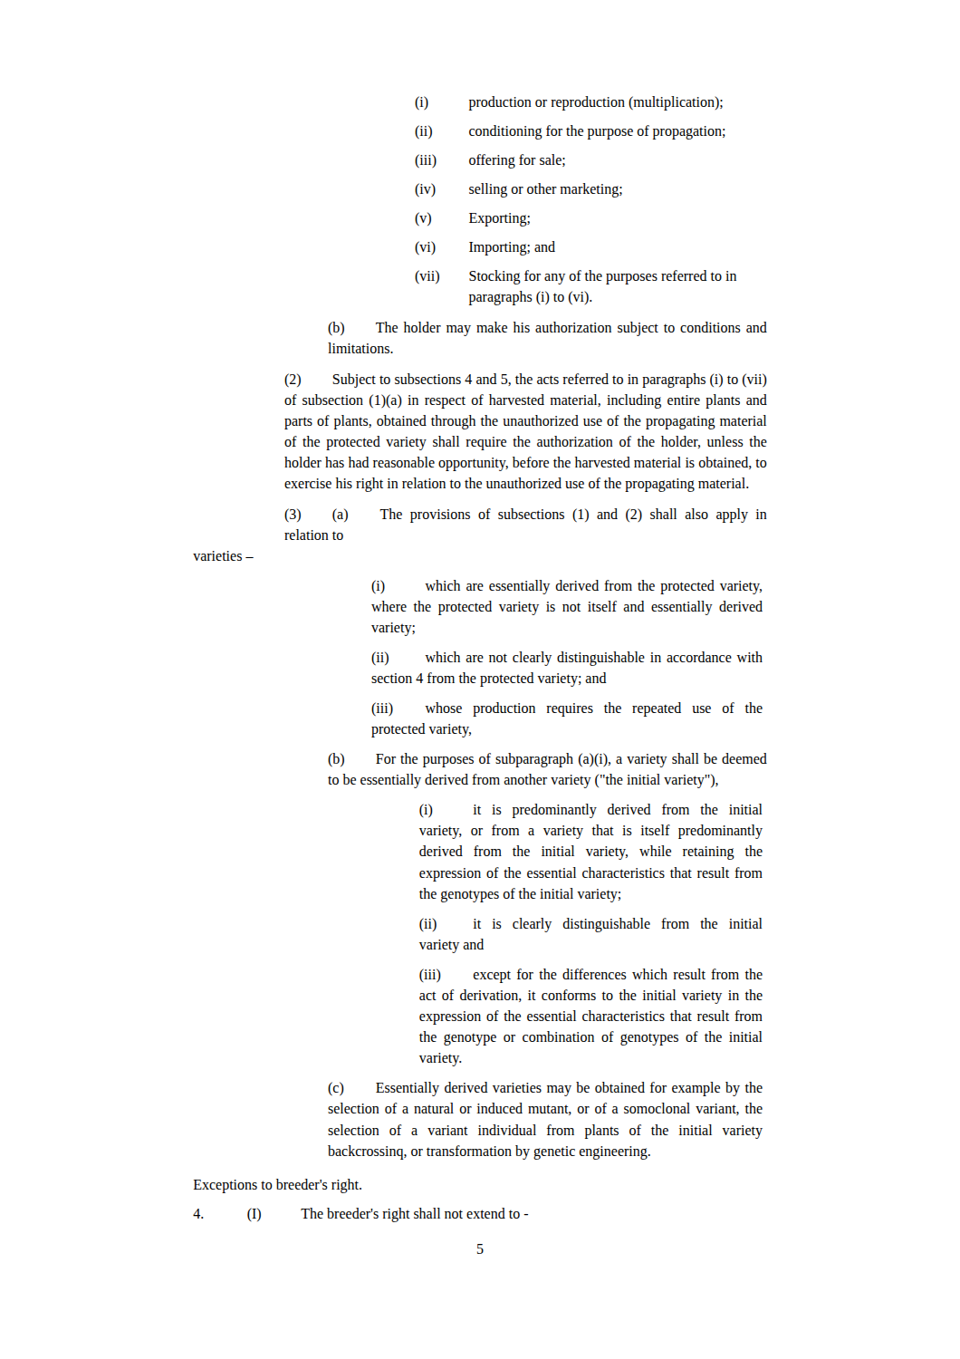(i) production or reproduction (multiplication);
(ii) conditioning for the purpose of propagation;
(iii) offering for sale;
(iv) selling or other marketing;
(v) Exporting;
(vi) Importing; and
(vii) Stocking for any of the purposes referred to in paragraphs (i) to (vi).
(b) The holder may make his authorization subject to conditions and limitations.
(2) Subject to subsections 4 and 5, the acts referred to in paragraphs (i) to (vii) of subsection (1)(a) in respect of harvested material, including entire plants and parts of plants, obtained through the unauthorized use of the propagating material of the protected variety shall require the authorization of the holder, unless the holder has had reasonable opportunity, before the harvested material is obtained, to exercise his right in relation to the unauthorized use of the propagating material.
(3)(a) The provisions of subsections (1) and (2) shall also apply in relation to varieties –
(i) which are essentially derived from the protected variety, where the protected variety is not itself and essentially derived variety;
(ii) which are not clearly distinguishable in accordance with section 4 from the protected variety; and
(iii) whose production requires the repeated use of the protected variety,
(b) For the purposes of subparagraph (a)(i), a variety shall be deemed to be essentially derived from another variety ("the initial variety"),
(i) it is predominantly derived from the initial variety, or from a variety that is itself predominantly derived from the initial variety, while retaining the expression of the essential characteristics that result from the genotypes of the initial variety;
(ii) it is clearly distinguishable from the initial variety and
(iii) except for the differences which result from the act of derivation, it conforms to the initial variety in the expression of the essential characteristics that result from the genotype or combination of genotypes of the initial variety.
(c) Essentially derived varieties may be obtained for example by the selection of a natural or induced mutant, or of a somoclonal variant, the selection of a variant individual from plants of the initial variety backcrossinq, or transformation by genetic engineering.
Exceptions to breeder's right.
4.(I) The breeder's right shall not extend to -
5